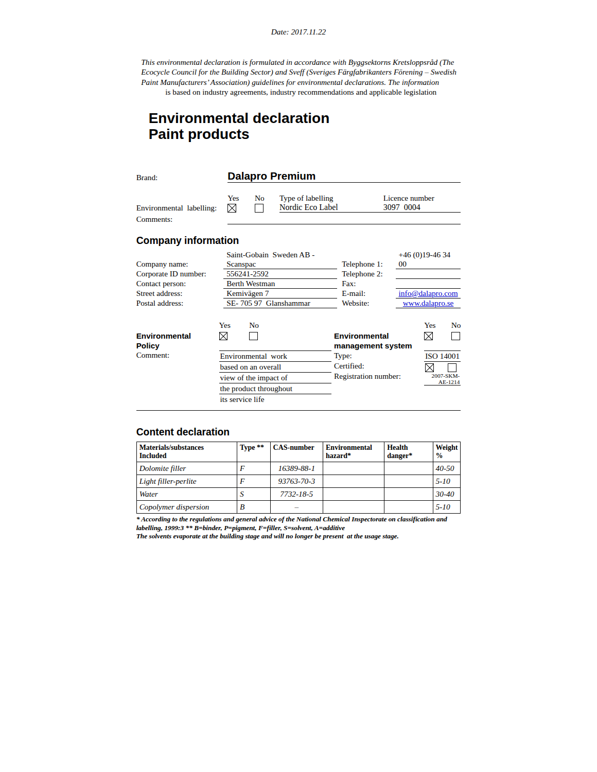Date: 2017.11.22
This environmental declaration is formulated in accordance with Byggsektorns Kretsloppsråd (The Ecocycle Council for the Building Sector) and Sveff (Sveriges Färgfabrikanters Förening – Swedish Paint Manufacturers’ Association) guidelines for environmental declarations. The information is based on industry agreements, industry recommendations and applicable legislation
Environmental declaration
Paint products
| Brand: | Dalapro Premium |
| | Yes | No | Type of labelling | Licence number |
| Environmental labelling: | | | Nordic Eco Label | 3097 0004 |
| Comments: | |
Company information
| Company name: | Saint-Gobain Sweden AB - Scanspac | Telephone 1: | +46 (0)19-46 34 00 |
| Corporate ID number: | 556241-2592 | Telephone 2: | |
| Contact person: | Berth Westman | Fax: | |
| Street address: | Kemivägen 7 | E-mail: | info@dalapro.com |
| Postal address: | SE- 705 97 Glanshammar | Website: | www.dalapro.se |
| | Yes | No | | Yes | No |
| Environmental Policy | | | Environmental management system | | |
| Comment: | Environmental work based on an overall view of the impact of the product throughout its service life | Type: Certified: Registration number: | ISO 14001 2007-SKM-AE-1214 |
Content declaration
| Materials/substances Included | Type ** | CAS-number | Environmental hazard* | Health danger* | Weight % |
| --- | --- | --- | --- | --- | --- |
| Dolomite filler | F | 16389-88-1 | | | 40-50 |
| Light filler-perlite | F | 93763-70-3 | | | 5-10 |
| Water | S | 7732-18-5 | | | 30-40 |
| Copolymer dispersion | B | – | | | 5-10 |
* According to the regulations and general advice of the National Chemical Inspectorate on classification and labelling, 1999:3 ** B=binder, P=pigment, F=filler, S=solvent, A=additive
The solvents evaporate at the building stage and will no longer be present at the usage stage.